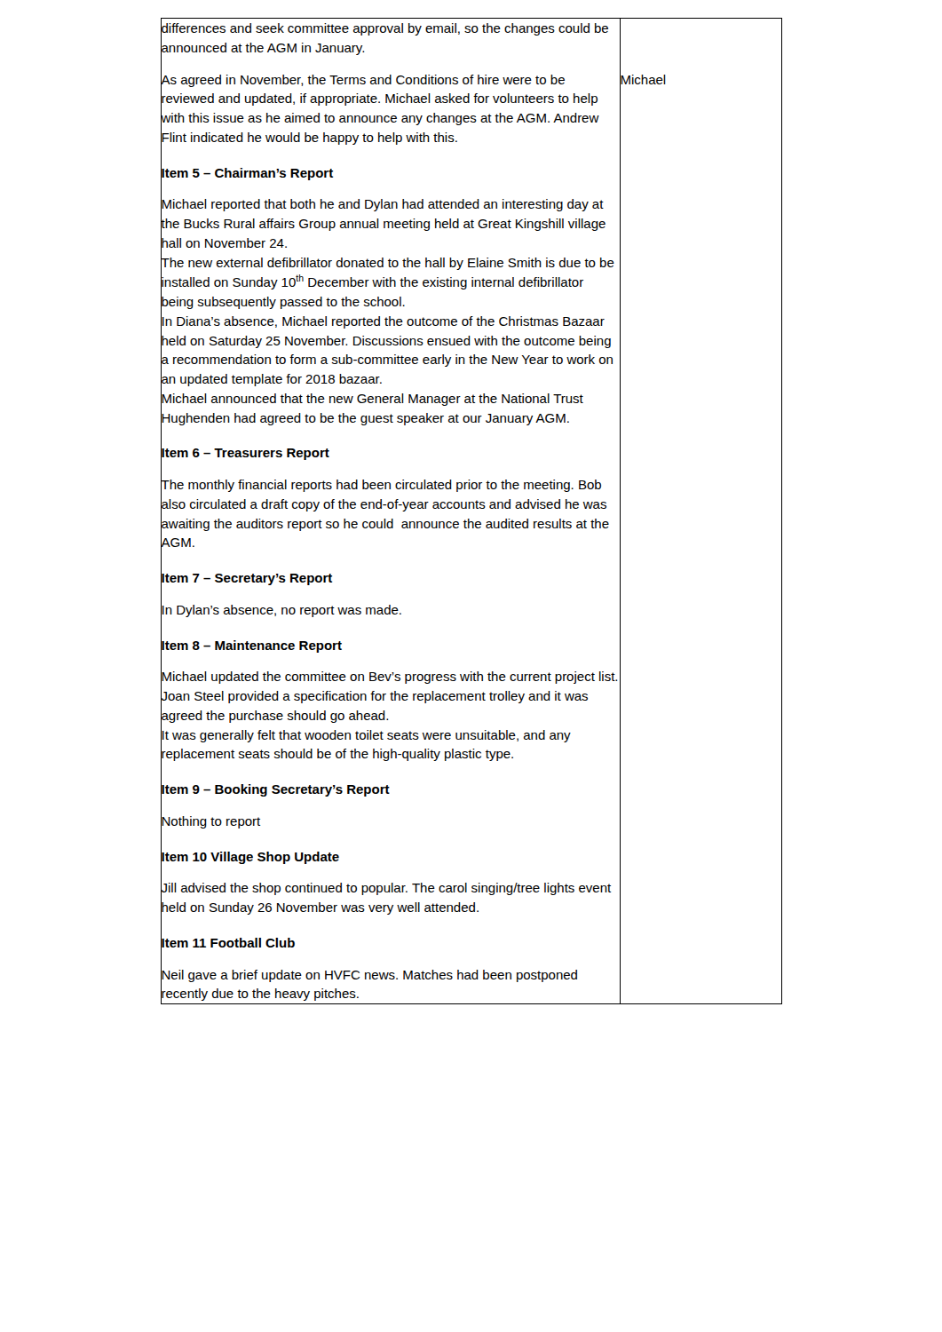| differences and seek committee approval by email, so the changes could be announced at the AGM in January. As agreed in November, the Terms and Conditions of hire were to be reviewed and updated, if appropriate. Michael asked for volunteers to help with this issue as he aimed to announce any changes at the AGM. Andrew Flint indicated he would be happy to help with this. Item 5 – Chairman’s Report Michael reported that both he and Dylan had attended an interesting day at the Bucks Rural affairs Group annual meeting held at Great Kingshill village hall on November 24. The new external defibrillator donated to the hall by Elaine Smith is due to be installed on Sunday 10 th December with the existing internal defibrillator being subsequently passed to the school. In Diana’s absence, Michael reported the outcome of the Christmas Bazaar held on Saturday 25 November. Discussions ensued with the outcome being a recommendation to form a sub-committee early in the New Year to work on an updated template for 2018 bazaar. Michael announced that the new General Manager at the National Trust Hughenden had agreed to be the guest speaker at our January AGM. Item 6 – Treasurers Report The monthly financial reports had been circulated prior to the meeting. Bob also circulated a draft copy of the end-of-year accounts and advised he was awaiting the auditors report so he could announce the audited results at the AGM. Item 7 – Secretary’s Report In Dylan’s absence, no report was made. Item 8 – Maintenance Report Michael updated the committee on Bev’s progress with the current project list. Joan Steel provided a specification for the replacement trolley and it was agreed the purchase should go ahead. It was generally felt that wooden toilet seats were unsuitable, and any replacement seats should be of the high-quality plastic type. Item 9 – Booking Secretary’s Report Nothing to report Item 10 Village Shop Update Jill advised the shop continued to popular. The carol singing/tree lights event held on Sunday 26 November was very well attended. Item 11 Football Club Neil gave a brief update on HVFC news. Matches had been postponed recently due to the heavy pitches. | Michael |